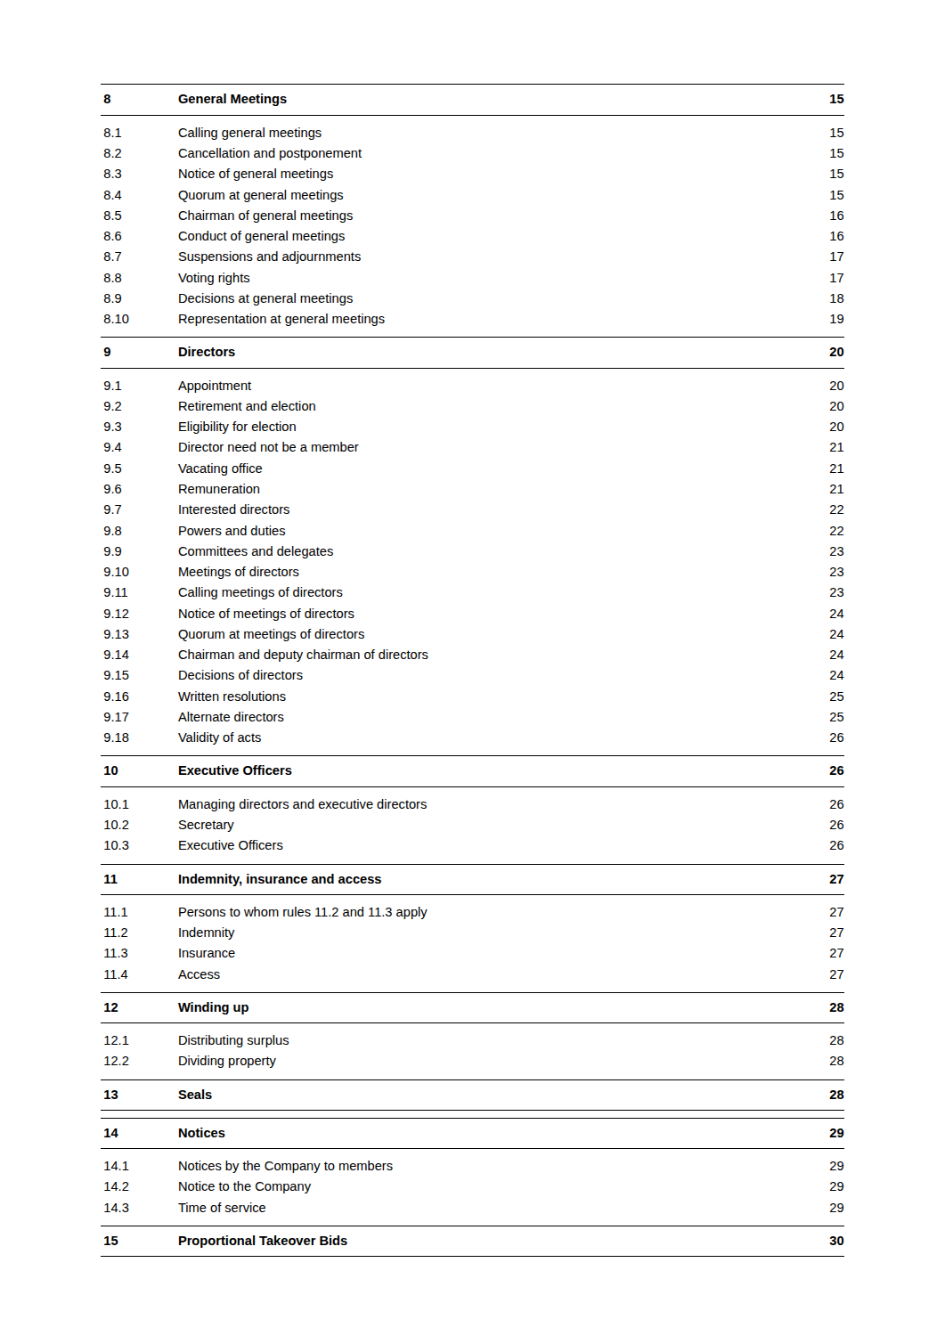| 8 | General Meetings | 15 |
| 8.1 | Calling general meetings | 15 |
| 8.2 | Cancellation and postponement | 15 |
| 8.3 | Notice of general meetings | 15 |
| 8.4 | Quorum at general meetings | 15 |
| 8.5 | Chairman of general meetings | 16 |
| 8.6 | Conduct of general meetings | 16 |
| 8.7 | Suspensions and adjournments | 17 |
| 8.8 | Voting rights | 17 |
| 8.9 | Decisions at general meetings | 18 |
| 8.10 | Representation at general meetings | 19 |
| 9 | Directors | 20 |
| 9.1 | Appointment | 20 |
| 9.2 | Retirement and election | 20 |
| 9.3 | Eligibility for election | 20 |
| 9.4 | Director need not be a member | 21 |
| 9.5 | Vacating office | 21 |
| 9.6 | Remuneration | 21 |
| 9.7 | Interested directors | 22 |
| 9.8 | Powers and duties | 22 |
| 9.9 | Committees and delegates | 23 |
| 9.10 | Meetings of directors | 23 |
| 9.11 | Calling meetings of directors | 23 |
| 9.12 | Notice of meetings of directors | 24 |
| 9.13 | Quorum at meetings of directors | 24 |
| 9.14 | Chairman and deputy chairman of directors | 24 |
| 9.15 | Decisions of directors | 24 |
| 9.16 | Written resolutions | 25 |
| 9.17 | Alternate directors | 25 |
| 9.18 | Validity of acts | 26 |
| 10 | Executive Officers | 26 |
| 10.1 | Managing directors and executive directors | 26 |
| 10.2 | Secretary | 26 |
| 10.3 | Executive Officers | 26 |
| 11 | Indemnity, insurance and access | 27 |
| 11.1 | Persons to whom rules 11.2 and 11.3 apply | 27 |
| 11.2 | Indemnity | 27 |
| 11.3 | Insurance | 27 |
| 11.4 | Access | 27 |
| 12 | Winding up | 28 |
| 12.1 | Distributing surplus | 28 |
| 12.2 | Dividing property | 28 |
| 13 | Seals | 28 |
| 14 | Notices | 29 |
| 14.1 | Notices by the Company to members | 29 |
| 14.2 | Notice to the Company | 29 |
| 14.3 | Time of service | 29 |
| 15 | Proportional Takeover Bids | 30 |